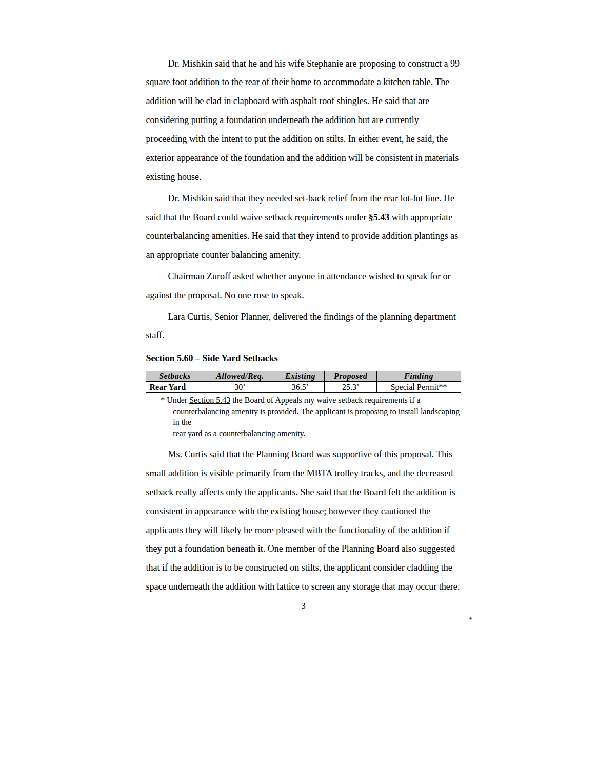Dr. Mishkin said that he and his wife Stephanie are proposing to construct a 99 square foot addition to the rear of their home to accommodate a kitchen table. The addition will be clad in clapboard with asphalt roof shingles. He said that are considering putting a foundation underneath the addition but are currently proceeding with the intent to put the addition on stilts. In either event, he said, the exterior appearance of the foundation and the addition will be consistent in materials existing house.
Dr. Mishkin said that they needed set-back relief from the rear lot-lot line. He said that the Board could waive setback requirements under §5.43 with appropriate counterbalancing amenities. He said that they intend to provide addition plantings as an appropriate counter balancing amenity.
Chairman Zuroff asked whether anyone in attendance wished to speak for or against the proposal. No one rose to speak.
Lara Curtis, Senior Planner, delivered the findings of the planning department staff.
Section 5.60 – Side Yard Setbacks
| Setbacks | Allowed/Req. | Existing | Proposed | Finding |
| --- | --- | --- | --- | --- |
| Rear Yard | 30’ | 36.5’ | 25.3’ | Special Permit** |
* Under Section 5.43 the Board of Appeals my waive setback requirements if a counterbalancing amenity is provided. The applicant is proposing to install landscaping in the rear yard as a counterbalancing amenity.
Ms. Curtis said that the Planning Board was supportive of this proposal. This small addition is visible primarily from the MBTA trolley tracks, and the decreased setback really affects only the applicants. She said that the Board felt the addition is consistent in appearance with the existing house; however they cautioned the applicants they will likely be more pleased with the functionality of the addition if they put a foundation beneath it. One member of the Planning Board also suggested that if the addition is to be constructed on stilts, the applicant consider cladding the space underneath the addition with lattice to screen any storage that may occur there.
3
•